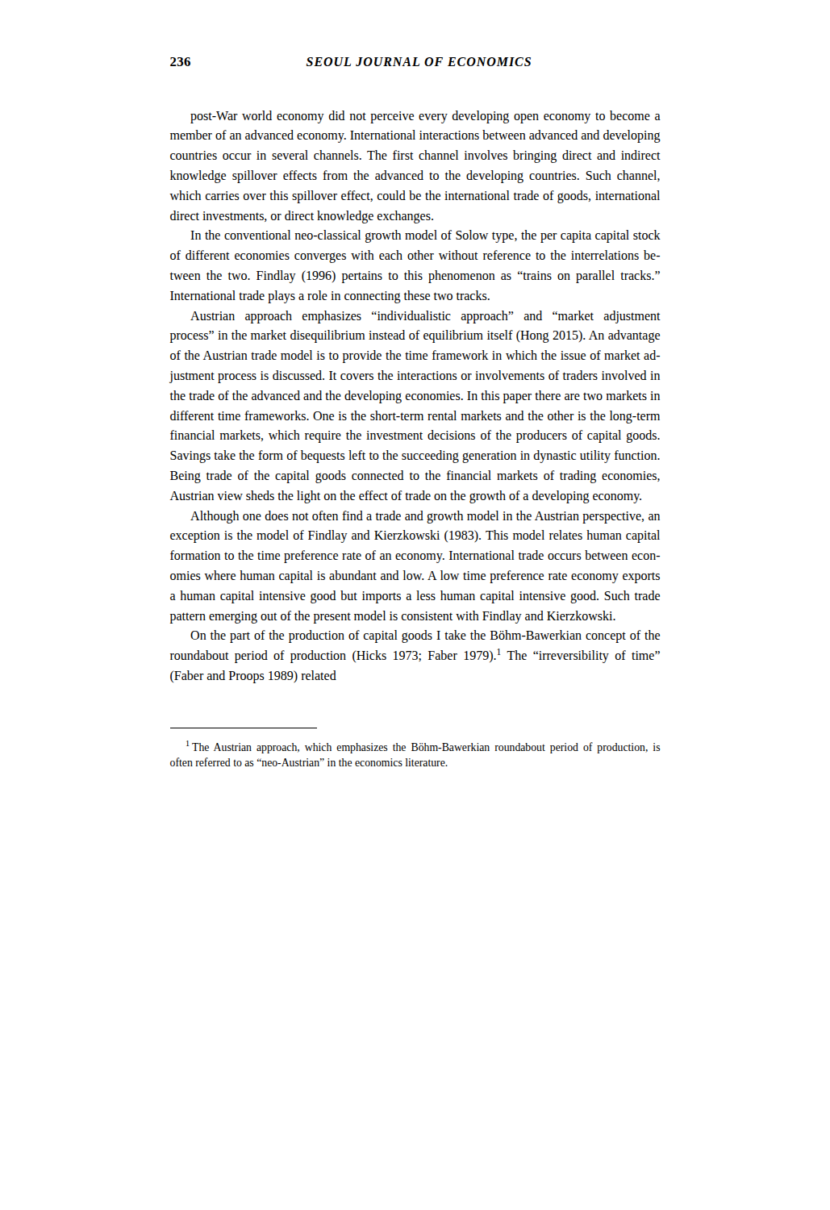236 SEOUL JOURNAL OF ECONOMICS
post-War world economy did not perceive every developing open economy to become a member of an advanced economy. International interactions between advanced and developing countries occur in several channels. The first channel involves bringing direct and indirect knowledge spillover effects from the advanced to the developing countries. Such channel, which carries over this spillover effect, could be the international trade of goods, international direct investments, or direct knowledge exchanges.
In the conventional neo-classical growth model of Solow type, the per capita capital stock of different economies converges with each other without reference to the interrelations between the two. Findlay (1996) pertains to this phenomenon as “trains on parallel tracks.” International trade plays a role in connecting these two tracks.
Austrian approach emphasizes “individualistic approach” and “market adjustment process” in the market disequilibrium instead of equilibrium itself (Hong 2015). An advantage of the Austrian trade model is to provide the time framework in which the issue of market adjustment process is discussed. It covers the interactions or involvements of traders involved in the trade of the advanced and the developing economies. In this paper there are two markets in different time frameworks. One is the short-term rental markets and the other is the long-term financial markets, which require the investment decisions of the producers of capital goods. Savings take the form of bequests left to the succeeding generation in dynastic utility function. Being trade of the capital goods connected to the financial markets of trading economies, Austrian view sheds the light on the effect of trade on the growth of a developing economy.
Although one does not often find a trade and growth model in the Austrian perspective, an exception is the model of Findlay and Kierzkowski (1983). This model relates human capital formation to the time preference rate of an economy. International trade occurs between economies where human capital is abundant and low. A low time preference rate economy exports a human capital intensive good but imports a less human capital intensive good. Such trade pattern emerging out of the present model is consistent with Findlay and Kierzkowski.
On the part of the production of capital goods I take the Böhm-Bawerkian concept of the roundabout period of production (Hicks 1973; Faber 1979).1 The “irreversibility of time” (Faber and Proops 1989) related
1 The Austrian approach, which emphasizes the Böhm-Bawerkian roundabout period of production, is often referred to as “neo-Austrian” in the economics literature.